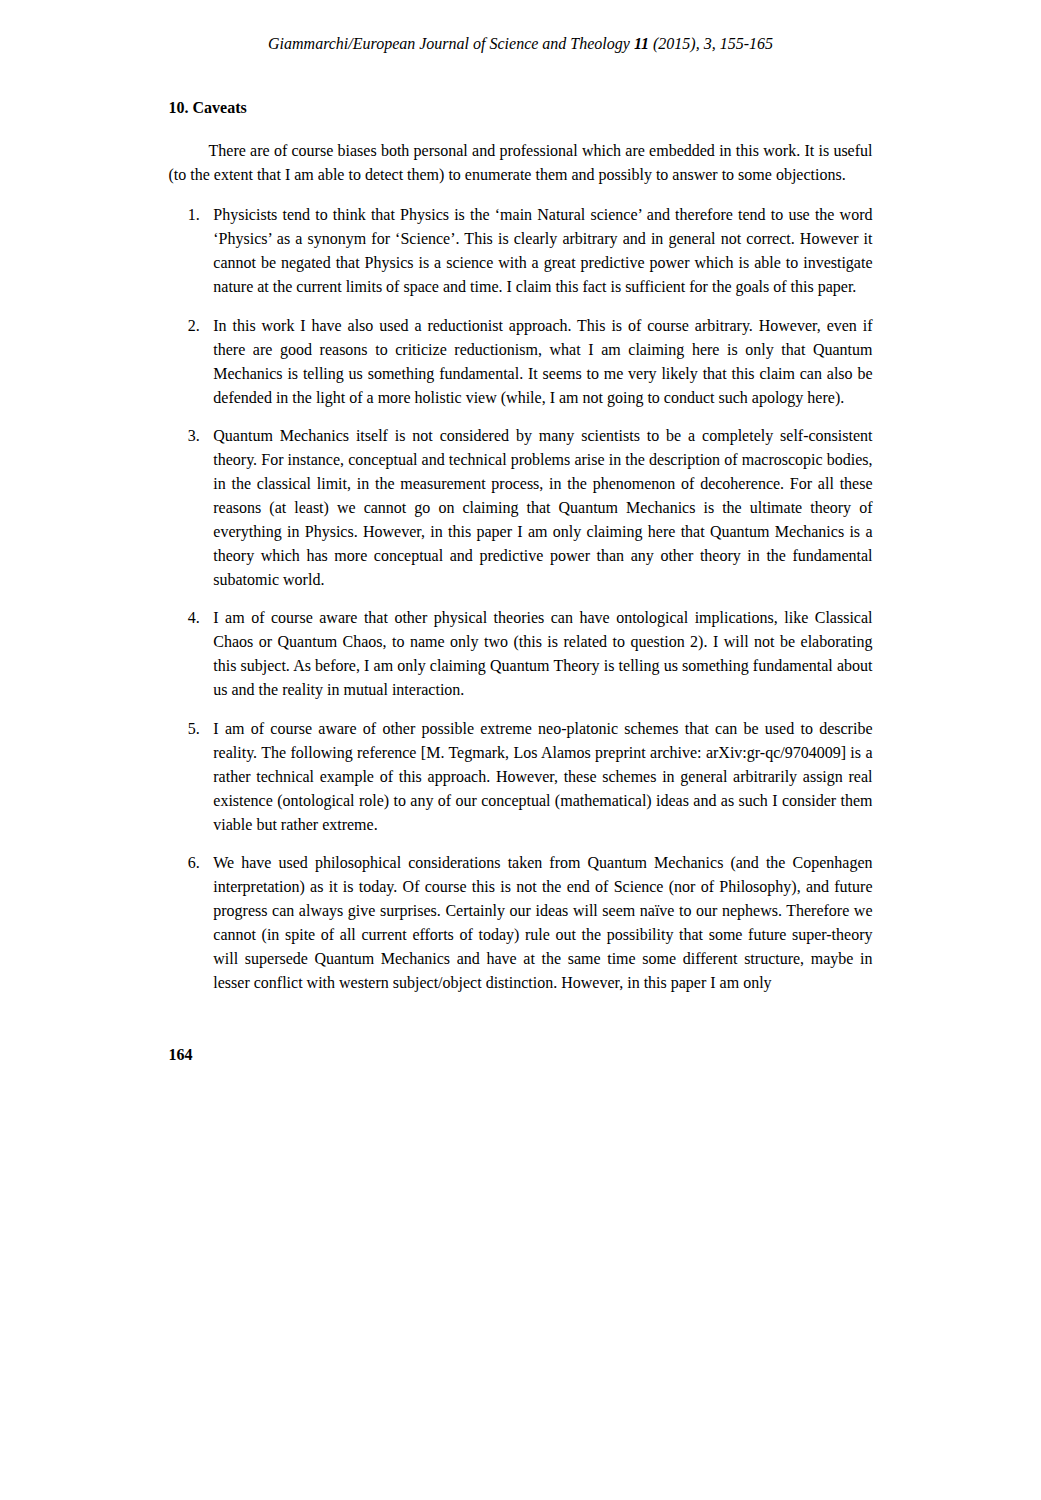Giammarchi/European Journal of Science and Theology 11 (2015), 3, 155-165
10. Caveats
There are of course biases both personal and professional which are embedded in this work. It is useful (to the extent that I am able to detect them) to enumerate them and possibly to answer to some objections.
Physicists tend to think that Physics is the ‘main Natural science’ and therefore tend to use the word ‘Physics’ as a synonym for ‘Science’. This is clearly arbitrary and in general not correct. However it cannot be negated that Physics is a science with a great predictive power which is able to investigate nature at the current limits of space and time. I claim this fact is sufficient for the goals of this paper.
In this work I have also used a reductionist approach. This is of course arbitrary. However, even if there are good reasons to criticize reductionism, what I am claiming here is only that Quantum Mechanics is telling us something fundamental. It seems to me very likely that this claim can also be defended in the light of a more holistic view (while, I am not going to conduct such apology here).
Quantum Mechanics itself is not considered by many scientists to be a completely self-consistent theory. For instance, conceptual and technical problems arise in the description of macroscopic bodies, in the classical limit, in the measurement process, in the phenomenon of decoherence. For all these reasons (at least) we cannot go on claiming that Quantum Mechanics is the ultimate theory of everything in Physics. However, in this paper I am only claiming here that Quantum Mechanics is a theory which has more conceptual and predictive power than any other theory in the fundamental subatomic world.
I am of course aware that other physical theories can have ontological implications, like Classical Chaos or Quantum Chaos, to name only two (this is related to question 2). I will not be elaborating this subject. As before, I am only claiming Quantum Theory is telling us something fundamental about us and the reality in mutual interaction.
I am of course aware of other possible extreme neo-platonic schemes that can be used to describe reality. The following reference [M. Tegmark, Los Alamos preprint archive: arXiv:gr-qc/9704009] is a rather technical example of this approach. However, these schemes in general arbitrarily assign real existence (ontological role) to any of our conceptual (mathematical) ideas and as such I consider them viable but rather extreme.
We have used philosophical considerations taken from Quantum Mechanics (and the Copenhagen interpretation) as it is today. Of course this is not the end of Science (nor of Philosophy), and future progress can always give surprises. Certainly our ideas will seem naïve to our nephews. Therefore we cannot (in spite of all current efforts of today) rule out the possibility that some future super-theory will supersede Quantum Mechanics and have at the same time some different structure, maybe in lesser conflict with western subject/object distinction. However, in this paper I am only
164